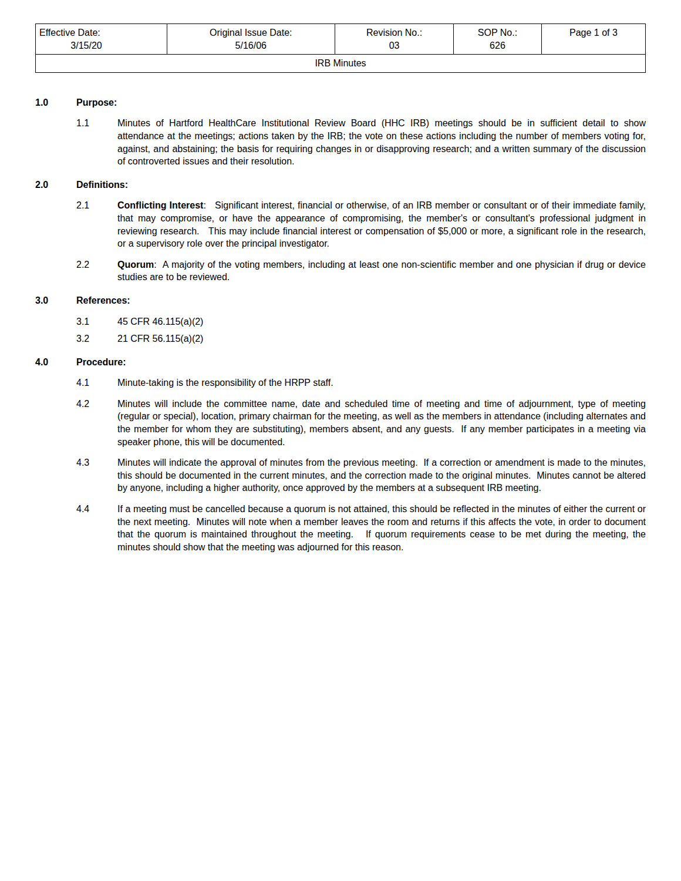| Effective Date: 3/15/20 | Original Issue Date: 5/16/06 | Revision No.: 03 | SOP No.: 626 | Page 1 of 3 |
| IRB Minutes |
1.0
Purpose:
1.1
Minutes of Hartford HealthCare Institutional Review Board (HHC IRB) meetings should be in sufficient detail to show attendance at the meetings; actions taken by the IRB; the vote on these actions including the number of members voting for, against, and abstaining; the basis for requiring changes in or disapproving research; and a written summary of the discussion of controverted issues and their resolution.
2.0
Definitions:
2.1
Conflicting Interest: Significant interest, financial or otherwise, of an IRB member or consultant or of their immediate family, that may compromise, or have the appearance of compromising, the member's or consultant's professional judgment in reviewing research. This may include financial interest or compensation of $5,000 or more, a significant role in the research, or a supervisory role over the principal investigator.
2.2
Quorum: A majority of the voting members, including at least one non-scientific member and one physician if drug or device studies are to be reviewed.
3.0
References:
3.1
45 CFR 46.115(a)(2)
3.2
21 CFR 56.115(a)(2)
4.0
Procedure:
4.1
Minute-taking is the responsibility of the HRPP staff.
4.2
Minutes will include the committee name, date and scheduled time of meeting and time of adjournment, type of meeting (regular or special), location, primary chairman for the meeting, as well as the members in attendance (including alternates and the member for whom they are substituting), members absent, and any guests. If any member participates in a meeting via speaker phone, this will be documented.
4.3
Minutes will indicate the approval of minutes from the previous meeting. If a correction or amendment is made to the minutes, this should be documented in the current minutes, and the correction made to the original minutes. Minutes cannot be altered by anyone, including a higher authority, once approved by the members at a subsequent IRB meeting.
4.4
If a meeting must be cancelled because a quorum is not attained, this should be reflected in the minutes of either the current or the next meeting. Minutes will note when a member leaves the room and returns if this affects the vote, in order to document that the quorum is maintained throughout the meeting. If quorum requirements cease to be met during the meeting, the minutes should show that the meeting was adjourned for this reason.